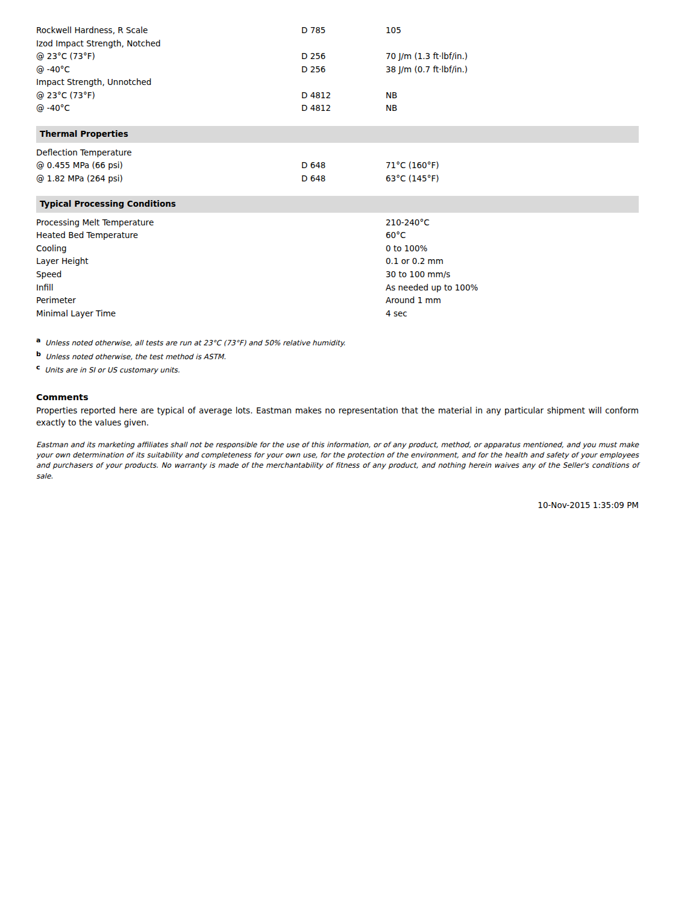| Rockwell Hardness, R Scale | D 785 | 105 |
| Izod Impact Strength, Notched | | |
| @ 23°C (73°F) | D 256 | 70 J/m (1.3 ft·lbf/in.) |
| @ -40°C | D 256 | 38 J/m (0.7 ft·lbf/in.) |
| Impact Strength, Unnotched | | |
| @ 23°C (73°F) | D 4812 | NB |
| @ -40°C | D 4812 | NB |
Thermal Properties
| Deflection Temperature | | |
| @ 0.455 MPa (66 psi) | D 648 | 71°C (160°F) |
| @ 1.82 MPa (264 psi) | D 648 | 63°C (145°F) |
Typical Processing Conditions
| Processing Melt Temperature | 210-240°C |
| Heated Bed Temperature | 60°C |
| Cooling | 0 to 100% |
| Layer Height | 0.1 or 0.2 mm |
| Speed | 30 to 100 mm/s |
| Infill | As needed up to 100% |
| Perimeter | Around 1 mm |
| Minimal Layer Time | 4 sec |
a Unless noted otherwise, all tests are run at 23°C (73°F) and 50% relative humidity.
b Unless noted otherwise, the test method is ASTM.
c Units are in SI or US customary units.
Comments
Properties reported here are typical of average lots. Eastman makes no representation that the material in any particular shipment will conform exactly to the values given.
Eastman and its marketing affiliates shall not be responsible for the use of this information, or of any product, method, or apparatus mentioned, and you must make your own determination of its suitability and completeness for your own use, for the protection of the environment, and for the health and safety of your employees and purchasers of your products. No warranty is made of the merchantability of fitness of any product, and nothing herein waives any of the Seller's conditions of sale.
10-Nov-2015 1:35:09 PM